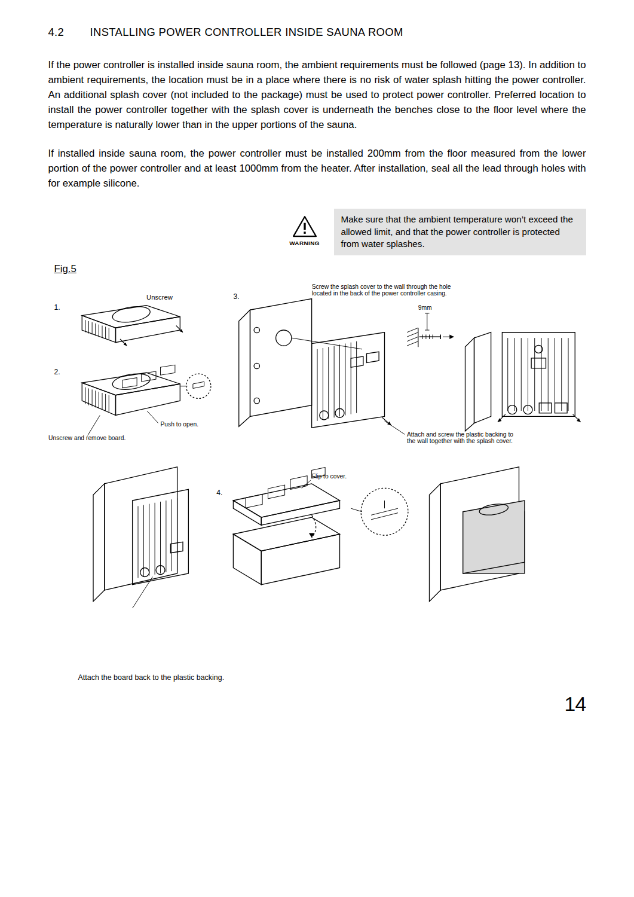4.2 INSTALLING POWER CONTROLLER INSIDE SAUNA ROOM
If the power controller is installed inside sauna room, the ambient requirements must be followed (page 13). In addition to ambient requirements, the location must be in a place where there is no risk of water splash hitting the power controller. An additional splash cover (not included to the package) must be used to protect power controller. Preferred location to install the power controller together with the splash cover is underneath the benches close to the floor level where the temperature is naturally lower than in the upper portions of the sauna.
If installed inside sauna room, the power controller must be installed 200mm from the floor measured from the lower portion of the power controller and at least 1000mm from the heater. After installation, seal all the lead through holes with for example silicone.
WARNING
Make sure that the ambient temperature won’t exceed the allowed limit, and that the power controller is protected from water splashes.
Fig.5
1. Unscrew 2. Push to open. Unscrew and remove board. 3. Screw the splash cover to the wall through the hole located in the back of the power controller casing. 9mm Attach and screw the plastic backing to the wall together with the splash cover. 4. Flip to cover.
Attach the board back to the plastic backing.
14